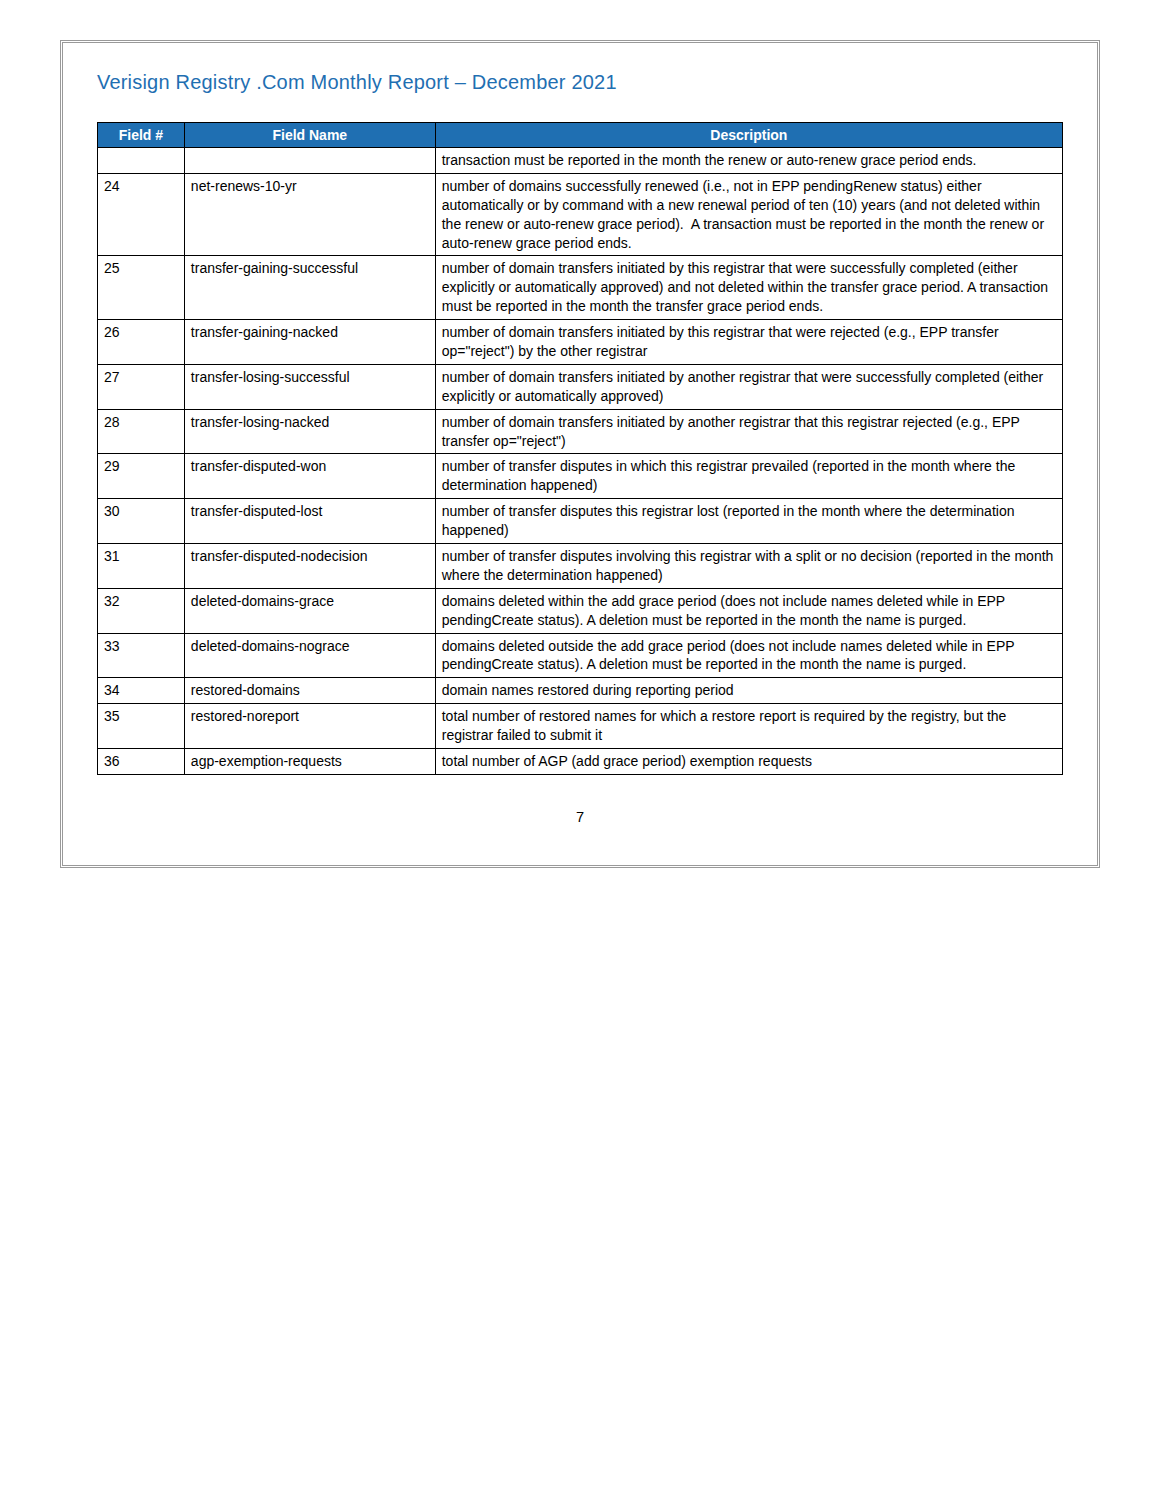Verisign Registry .Com Monthly Report – December 2021
| Field # | Field Name | Description |
| --- | --- | --- |
| | | transaction must be reported in the month the renew or auto-renew grace period ends. |
| 24 | net-renews-10-yr | number of domains successfully renewed (i.e., not in EPP pendingRenew status) either automatically or by command with a new renewal period of ten (10) years (and not deleted within the renew or auto-renew grace period). A transaction must be reported in the month the renew or auto-renew grace period ends. |
| 25 | transfer-gaining-successful | number of domain transfers initiated by this registrar that were successfully completed (either explicitly or automatically approved) and not deleted within the transfer grace period. A transaction must be reported in the month the transfer grace period ends. |
| 26 | transfer-gaining-nacked | number of domain transfers initiated by this registrar that were rejected (e.g., EPP transfer op="reject") by the other registrar |
| 27 | transfer-losing-successful | number of domain transfers initiated by another registrar that were successfully completed (either explicitly or automatically approved) |
| 28 | transfer-losing-nacked | number of domain transfers initiated by another registrar that this registrar rejected (e.g., EPP transfer op="reject") |
| 29 | transfer-disputed-won | number of transfer disputes in which this registrar prevailed (reported in the month where the determination happened) |
| 30 | transfer-disputed-lost | number of transfer disputes this registrar lost (reported in the month where the determination happened) |
| 31 | transfer-disputed-nodecision | number of transfer disputes involving this registrar with a split or no decision (reported in the month where the determination happened) |
| 32 | deleted-domains-grace | domains deleted within the add grace period (does not include names deleted while in EPP pendingCreate status). A deletion must be reported in the month the name is purged. |
| 33 | deleted-domains-nograce | domains deleted outside the add grace period (does not include names deleted while in EPP pendingCreate status). A deletion must be reported in the month the name is purged. |
| 34 | restored-domains | domain names restored during reporting period |
| 35 | restored-noreport | total number of restored names for which a restore report is required by the registry, but the registrar failed to submit it |
| 36 | agp-exemption-requests | total number of AGP (add grace period) exemption requests |
7